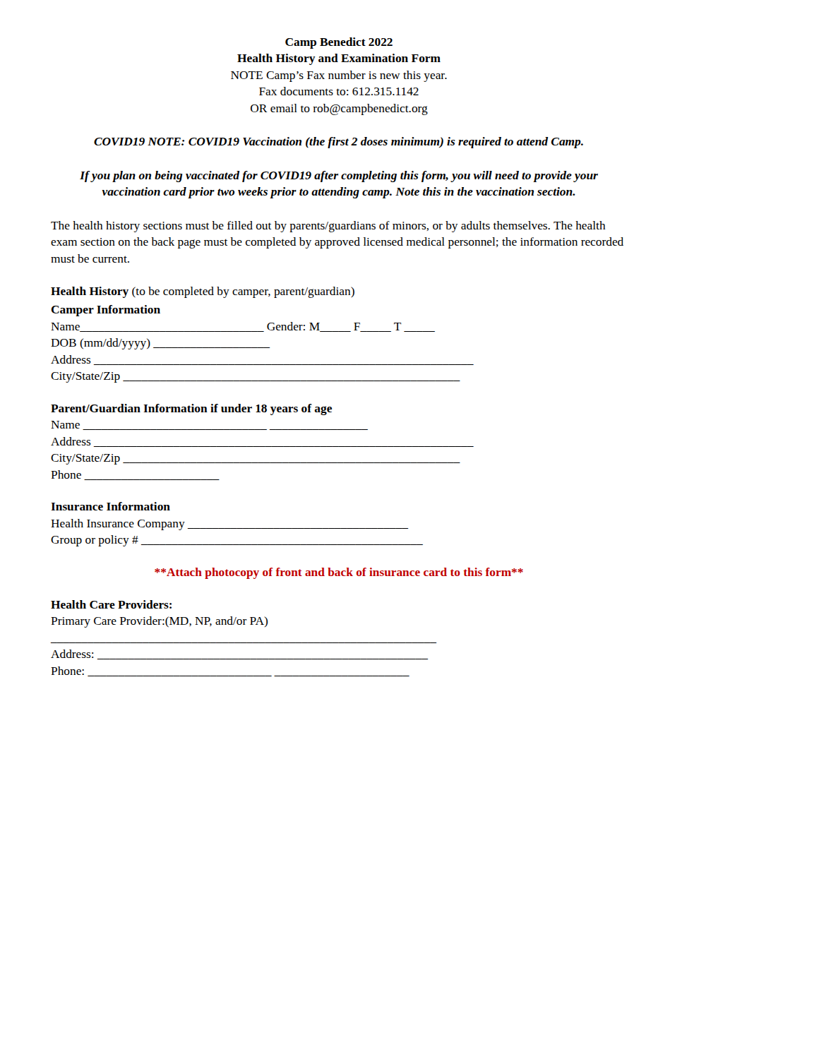Camp Benedict 2022
Health History and Examination Form
NOTE Camp’s Fax number is new this year.
Fax documents to: 612.315.1142
OR email to rob@campbenedict.org
COVID19 NOTE: COVID19 Vaccination (the first 2 doses minimum) is required to attend Camp.
If you plan on being vaccinated for COVID19 after completing this form, you will need to provide your vaccination card prior two weeks prior to attending camp. Note this in the vaccination section.
The health history sections must be filled out by parents/guardians of minors, or by adults themselves. The health exam section on the back page must be completed by approved licensed medical personnel; the information recorded must be current.
Health History (to be completed by camper, parent/guardian)
Camper Information
Name______________________________ Gender: M_____ F_____ T _____
DOB (mm/dd/yyyy) ___________________
Address ______________________________________________________________
City/State/Zip _______________________________________________________
Parent/Guardian Information if under 18 years of age
Name ______________________________ ________________
Address ______________________________________________________________
City/State/Zip _______________________________________________________
Phone ______________________
Insurance Information
Health Insurance Company ____________________________________
Group or policy # ______________________________________________
**Attach photocopy of front and back of insurance card to this form**
Health Care Providers:
Primary Care Provider:(MD, NP, and/or PA)
_______________________________________________________________
Address: ______________________________________________________
Phone: ______________________________ ______________________